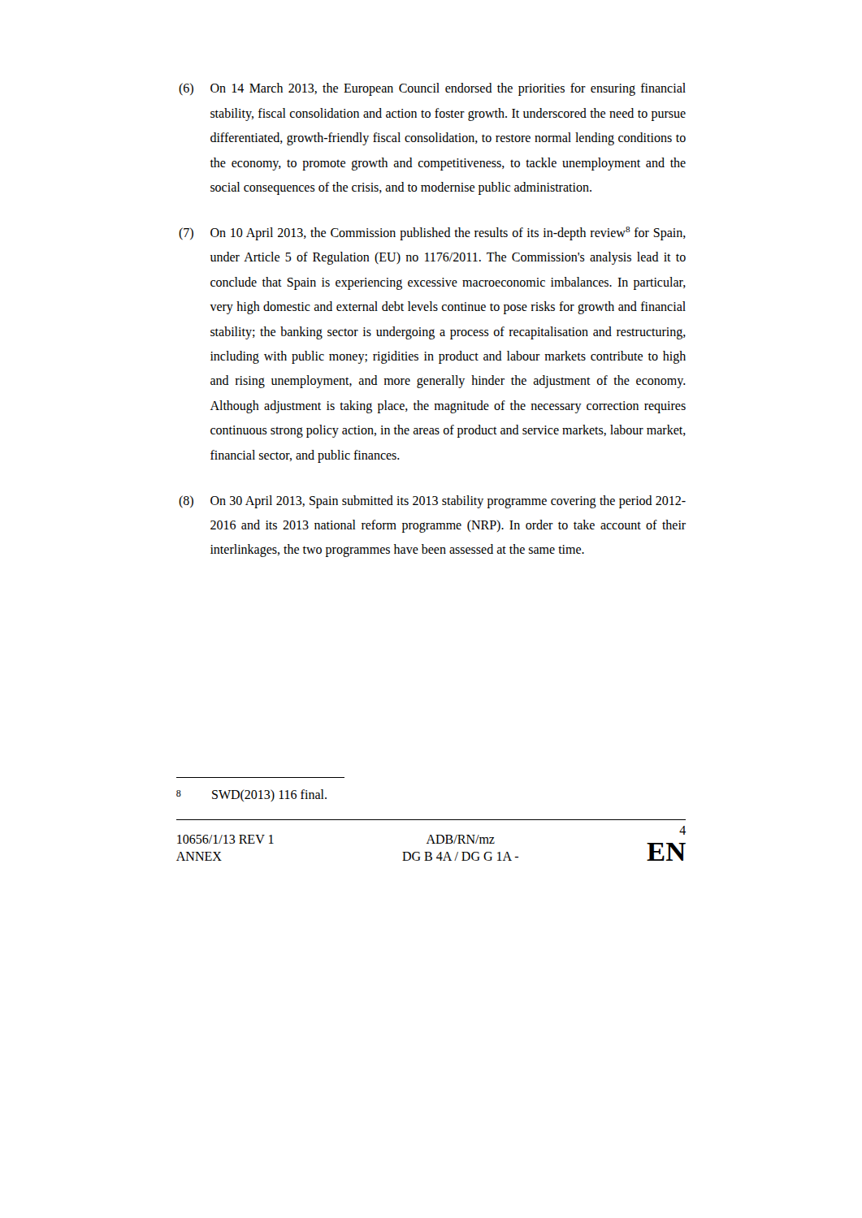(6)
On 14 March 2013, the European Council endorsed the priorities for ensuring financial stability, fiscal consolidation and action to foster growth. It underscored the need to pursue differentiated, growth-friendly fiscal consolidation, to restore normal lending conditions to the economy, to promote growth and competitiveness, to tackle unemployment and the social consequences of the crisis, and to modernise public administration.
(7)
On 10 April 2013, the Commission published the results of its in-depth review8 for Spain, under Article 5 of Regulation (EU) no 1176/2011. The Commission's analysis lead it to conclude that Spain is experiencing excessive macroeconomic imbalances. In particular, very high domestic and external debt levels continue to pose risks for growth and financial stability; the banking sector is undergoing a process of recapitalisation and restructuring, including with public money; rigidities in product and labour markets contribute to high and rising unemployment, and more generally hinder the adjustment of the economy. Although adjustment is taking place, the magnitude of the necessary correction requires continuous strong policy action, in the areas of product and service markets, labour market, financial sector, and public finances.
(8)
On 30 April 2013, Spain submitted its 2013 stability programme covering the period 2012-2016 and its 2013 national reform programme (NRP). In order to take account of their interlinkages, the two programmes have been assessed at the same time.
8
SWD(2013) 116 final.
10656/1/13 REV 1
ANNEX
ADB/RN/mz
DG B 4A / DG G 1A -
4
EN